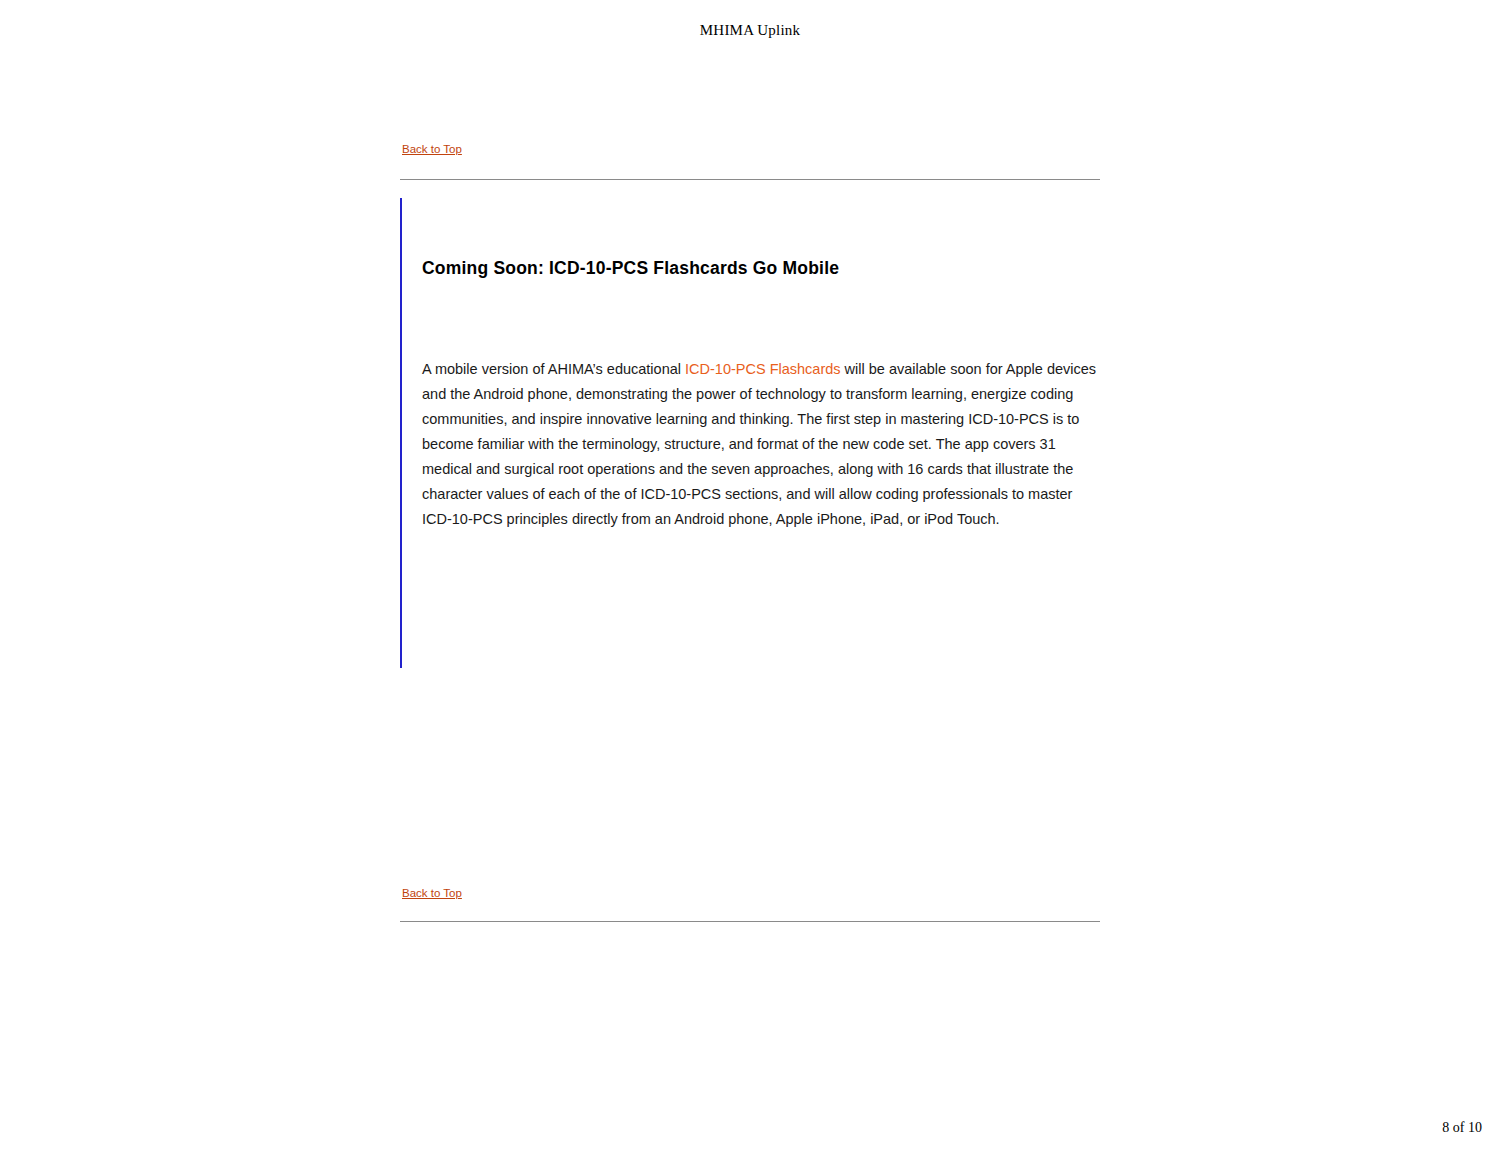MHIMA Uplink
Back to Top
Coming Soon: ICD-10-PCS Flashcards Go Mobile
A mobile version of AHIMA’s educational ICD-10-PCS Flashcards will be available soon for Apple devices and the Android phone, demonstrating the power of technology to transform learning, energize coding communities, and inspire innovative learning and thinking. The first step in mastering ICD-10-PCS is to become familiar with the terminology, structure, and format of the new code set. The app covers 31 medical and surgical root operations and the seven approaches, along with 16 cards that illustrate the character values of each of the of ICD-10-PCS sections, and will allow coding professionals to master ICD-10-PCS principles directly from an Android phone, Apple iPhone, iPad, or iPod Touch.
Back to Top
8 of 10